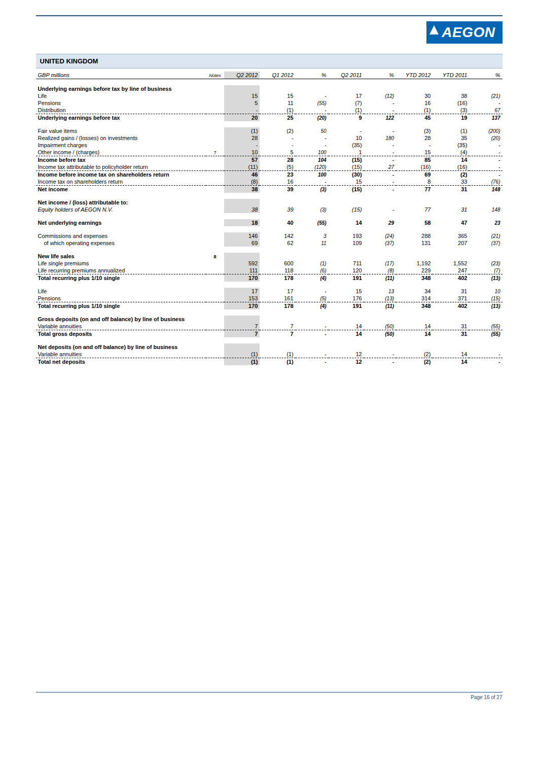AEGON
UNITED KINGDOM
| GBP millions | Notes | Q2 2012 | Q1 2012 | % | Q2 2011 | % | YTD 2012 | YTD 2011 | % |
| Underlying earnings before tax by line of business | | | | | | | | | |
| Life | | 15 | 15 | - | 17 | (12) | 30 | 38 | (21) |
| Pensions | | 5 | 11 | (55) | (7) | - | 16 | (16) | - |
| Distribution | | - | (1) | - | (1) | - | (1) | (3) | 67 |
| Underlying earnings before tax | | 20 | 25 | (20) | 9 | 122 | 45 | 19 | 137 |
| Fair value items | | (1) | (2) | 50 | - | - | (3) | (1) | (200) |
| Realized gains / (losses) on investments | | 28 | - | - | 10 | 180 | 28 | 35 | (20) |
| Impairment charges | | - | - | - | (35) | - | - | (35) | - |
| Other income / (charges) | 7 | 10 | 5 | 100 | 1 | - | 15 | (4) | - |
| Income before tax | | 57 | 28 | 104 | (15) | - | 85 | 14 | - |
| Income tax attributable to policyholder return | | (11) | (5) | (120) | (15) | 27 | (16) | (16) | - |
| Income before income tax on shareholders return | | 46 | 23 | 100 | (30) | - | 69 | (2) | - |
| Income tax on shareholders return | | (8) | 16 | - | 15 | - | 8 | 33 | (76) |
| Net income | | 38 | 39 | (3) | (15) | - | 77 | 31 | 148 |
| Net income / (loss) attributable to: | | | | | | | | | |
| Equity holders of AEGON N.V. | | 38 | 39 | (3) | (15) | - | 77 | 31 | 148 |
| Net underlying earnings | | 18 | 40 | (55) | 14 | 29 | 58 | 47 | 23 |
| Commissions and expenses | | 146 | 142 | 3 | 193 | (24) | 288 | 365 | (21) |
| of which operating expenses | | 69 | 62 | 11 | 109 | (37) | 131 | 207 | (37) |
| New life sales | 8 | | | | | | | | |
| Life single premiums | | 592 | 600 | (1) | 711 | (17) | 1,192 | 1,552 | (23) |
| Life recurring premiums annualized | | 111 | 118 | (6) | 120 | (8) | 229 | 247 | (7) |
| Total recurring plus 1/10 single | | 170 | 178 | (4) | 191 | (11) | 348 | 402 | (13) |
| Life | | 17 | 17 | - | 15 | 13 | 34 | 31 | 10 |
| Pensions | | 153 | 161 | (5) | 176 | (13) | 314 | 371 | (15) |
| Total recurring plus 1/10 single | | 170 | 178 | (4) | 191 | (11) | 348 | 402 | (13) |
| Gross deposits (on and off balance) by line of business | | | | | | | | | |
| Variable annuities | | 7 | 7 | - | 14 | (50) | 14 | 31 | (55) |
| Total gross deposits | | 7 | 7 | - | 14 | (50) | 14 | 31 | (55) |
| Net deposits (on and off balance) by line of business | | | | | | | | | |
| Variable annuities | | (1) | (1) | - | 12 | - | (2) | 14 | - |
| Total net deposits | | (1) | (1) | - | 12 | - | (2) | 14 | - |
Page 16 of 27